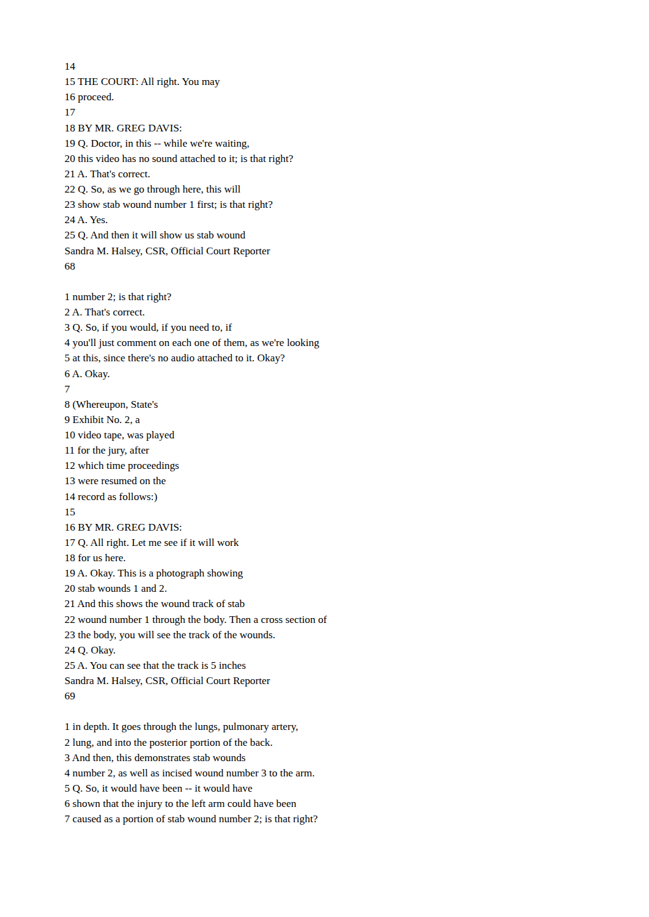14
15 THE COURT: All right. You may
16 proceed.
17
18 BY MR. GREG DAVIS:
19 Q. Doctor, in this -- while we're waiting,
20 this video has no sound attached to it; is that right?
21 A. That's correct.
22 Q. So, as we go through here, this will
23 show stab wound number 1 first; is that right?
24 A. Yes.
25 Q. And then it will show us stab wound
Sandra M. Halsey, CSR, Official Court Reporter
68
1 number 2; is that right?
2 A. That's correct.
3 Q. So, if you would, if you need to, if
4 you'll just comment on each one of them, as we're looking
5 at this, since there's no audio attached to it. Okay?
6 A. Okay.
7
8 (Whereupon, State's
9 Exhibit No. 2, a
10 video tape, was played
11 for the jury, after
12 which time proceedings
13 were resumed on the
14 record as follows:)
15
16 BY MR. GREG DAVIS:
17 Q. All right. Let me see if it will work
18 for us here.
19 A. Okay. This is a photograph showing
20 stab wounds 1 and 2.
21 And this shows the wound track of stab
22 wound number 1 through the body. Then a cross section of
23 the body, you will see the track of the wounds.
24 Q. Okay.
25 A. You can see that the track is 5 inches
Sandra M. Halsey, CSR, Official Court Reporter
69
1 in depth. It goes through the lungs, pulmonary artery,
2 lung, and into the posterior portion of the back.
3 And then, this demonstrates stab wounds
4 number 2, as well as incised wound number 3 to the arm.
5 Q. So, it would have been -- it would have
6 shown that the injury to the left arm could have been
7 caused as a portion of stab wound number 2; is that right?